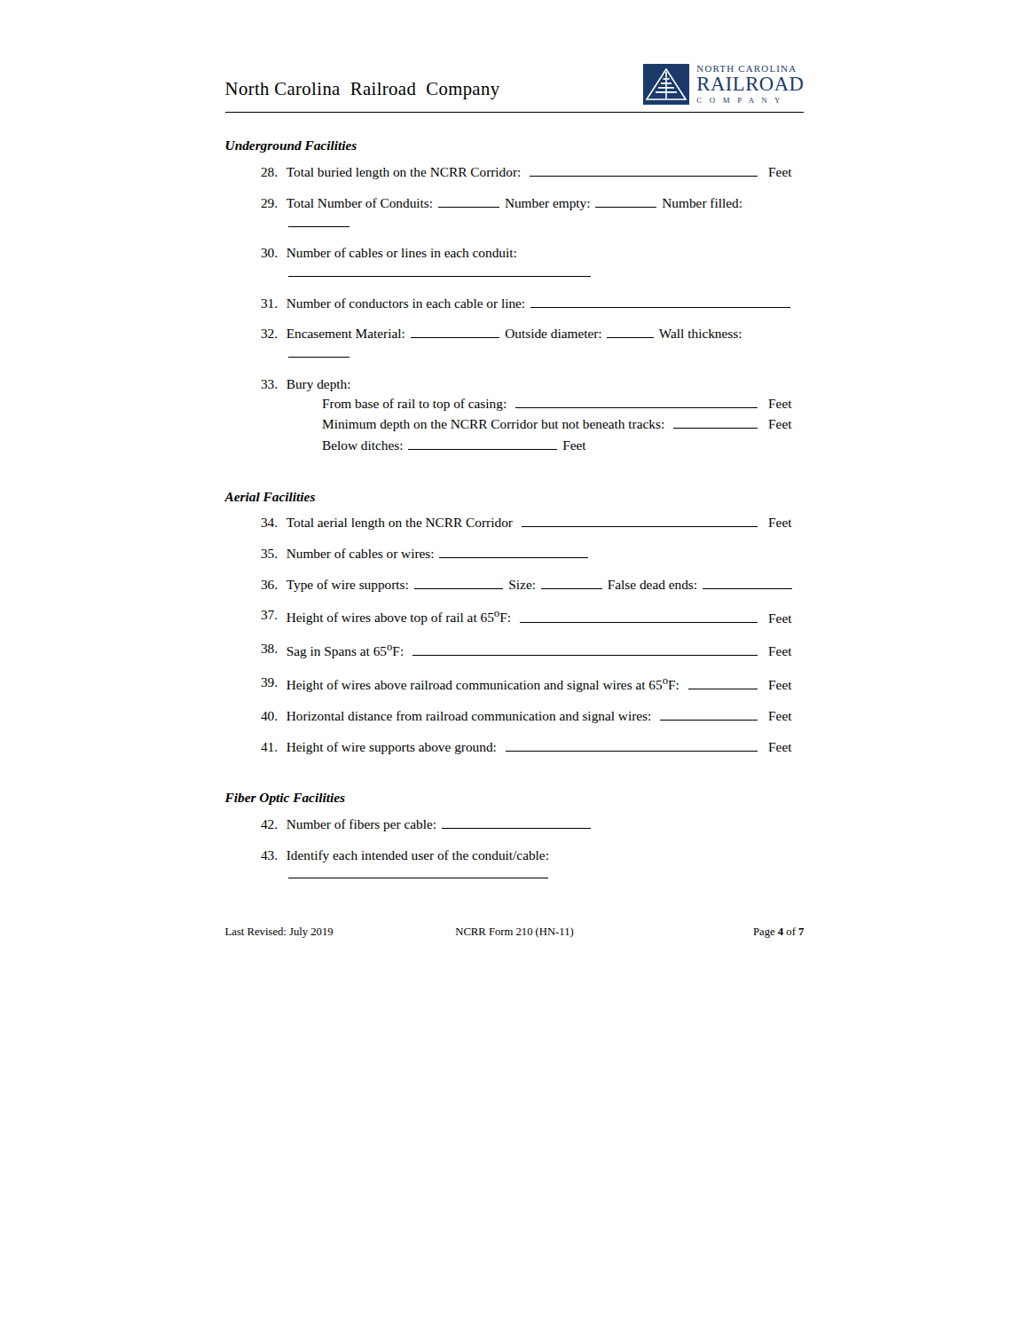North Carolina Railroad Company
NORTH CAROLINA RAILROAD C O M P A N Y
Underground Facilities
28.
Total buried length on the NCRR Corridor: Feet
29. Total Number of Conduits: Number empty: Number filled:
30. Number of cables or lines in each conduit:
31. Number of conductors in each cable or line:
32. Encasement Material: Outside diameter: Wall thickness:
33. Bury depth:
From base of rail to top of casing: Feet
Minimum depth on the NCRR Corridor but not beneath tracks: Feet
Below ditches: Feet
Aerial Facilities
34.
Total aerial length on the NCRR Corridor Feet
35. Number of cables or wires:
36. Type of wire supports: Size: False dead ends:
37.
Height of wires above top of rail at 65oF: Feet
38.
Sag in Spans at 65oF: Feet
39.
Height of wires above railroad communication and signal wires at 65oF: Feet
40.
Horizontal distance from railroad communication and signal wires: Feet
41.
Height of wire supports above ground: Feet
Fiber Optic Facilities
42. Number of fibers per cable:
43. Identify each intended user of the conduit/cable:
Last Revised: July 2019
NCRR Form 210 (HN-11)
Page 4 of 7